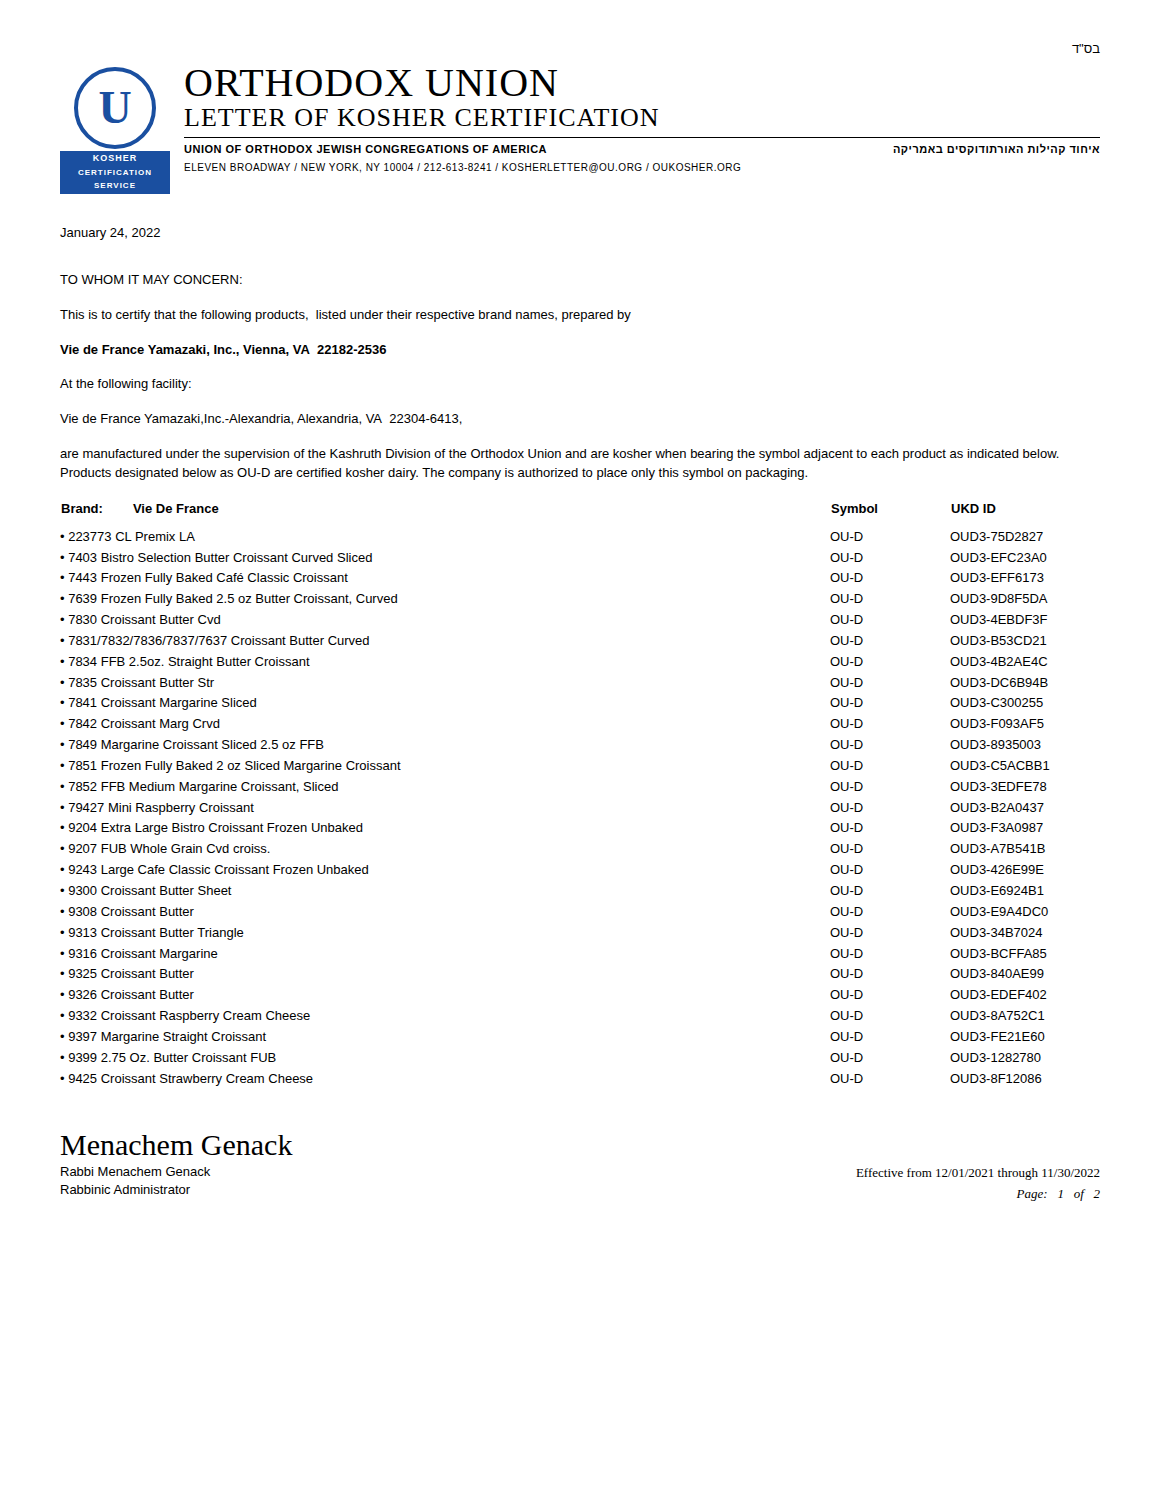בס"ד
U
KOSHER
CERTIFICATION
SERVICE
ORTHODOX UNION
LETTER OF KOSHER CERTIFICATION
UNION OF ORTHODOX JEWISH CONGREGATIONS OF AMERICA איחוד קהילות האורתודוקסים באמריקה
ELEVEN BROADWAY / NEW YORK, NY 10004 / 212-613-8241 / KOSHERLETTER@OU.ORG / OUKOSHER.ORG
January 24, 2022
TO WHOM IT MAY CONCERN:
This is to certify that the following products, listed under their respective brand names, prepared by
Vie de France Yamazaki, Inc., Vienna, VA 22182-2536
At the following facility:
Vie de France Yamazaki,Inc.-Alexandria, Alexandria, VA 22304-6413,
are manufactured under the supervision of the Kashruth Division of the Orthodox Union and are kosher when bearing the symbol adjacent to each product as indicated below. Products designated below as OU-D are certified kosher dairy. The company is authorized to place only this symbol on packaging.
| Brand: Vie De France | Symbol | UKD ID |
| --- | --- | --- |
| • 223773 CL Premix LA | OU-D | OUD3-75D2827 |
| • 7403 Bistro Selection Butter Croissant Curved Sliced | OU-D | OUD3-EFC23A0 |
| • 7443 Frozen Fully Baked Café Classic Croissant | OU-D | OUD3-EFF6173 |
| • 7639 Frozen Fully Baked 2.5 oz Butter Croissant, Curved | OU-D | OUD3-9D8F5DA |
| • 7830 Croissant Butter Cvd | OU-D | OUD3-4EBDF3F |
| • 7831/7832/7836/7837/7637 Croissant Butter Curved | OU-D | OUD3-B53CD21 |
| • 7834 FFB 2.5oz. Straight Butter Croissant | OU-D | OUD3-4B2AE4C |
| • 7835 Croissant Butter Str | OU-D | OUD3-DC6B94B |
| • 7841 Croissant Margarine Sliced | OU-D | OUD3-C300255 |
| • 7842 Croissant Marg Crvd | OU-D | OUD3-F093AF5 |
| • 7849 Margarine Croissant Sliced 2.5 oz FFB | OU-D | OUD3-8935003 |
| • 7851 Frozen Fully Baked 2 oz Sliced Margarine Croissant | OU-D | OUD3-C5ACBB1 |
| • 7852 FFB Medium Margarine Croissant, Sliced | OU-D | OUD3-3EDFE78 |
| • 79427 Mini Raspberry Croissant | OU-D | OUD3-B2A0437 |
| • 9204 Extra Large Bistro Croissant Frozen Unbaked | OU-D | OUD3-F3A0987 |
| • 9207 FUB Whole Grain Cvd croiss. | OU-D | OUD3-A7B541B |
| • 9243 Large Cafe Classic Croissant Frozen Unbaked | OU-D | OUD3-426E99E |
| • 9300 Croissant Butter Sheet | OU-D | OUD3-E6924B1 |
| • 9308 Croissant Butter | OU-D | OUD3-E9A4DC0 |
| • 9313 Croissant Butter Triangle | OU-D | OUD3-34B7024 |
| • 9316 Croissant Margarine | OU-D | OUD3-BCFFA85 |
| • 9325 Croissant Butter | OU-D | OUD3-840AE99 |
| • 9326 Croissant Butter | OU-D | OUD3-EDEF402 |
| • 9332 Croissant Raspberry Cream Cheese | OU-D | OUD3-8A752C1 |
| • 9397 Margarine Straight Croissant | OU-D | OUD3-FE21E60 |
| • 9399 2.75 Oz. Butter Croissant FUB | OU-D | OUD3-1282780 |
| • 9425 Croissant Strawberry Cream Cheese | OU-D | OUD3-8F12086 |
Menachem Genack
Rabbi Menachem Genack
Rabbinic Administrator
Effective from 12/01/2021 through 11/30/2022
Page: 1 of 2